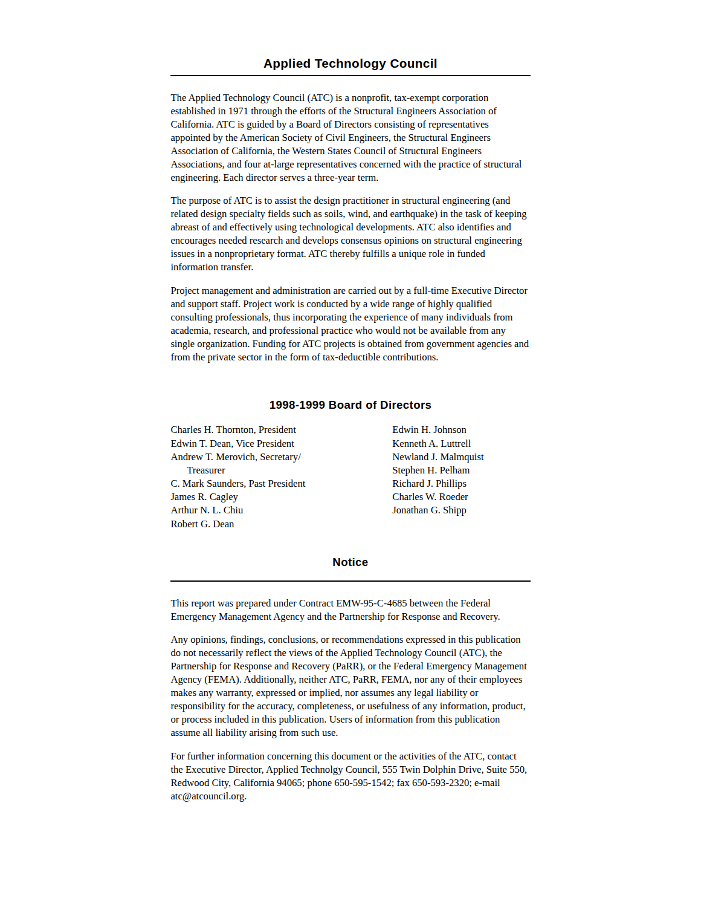Applied Technology Council
The Applied Technology Council (ATC) is a nonprofit, tax-exempt corporation established in 1971 through the efforts of the Structural Engineers Association of California. ATC is guided by a Board of Directors consisting of representatives appointed by the American Society of Civil Engineers, the Structural Engineers Association of California, the Western States Council of Structural Engineers Associations, and four at-large representatives concerned with the practice of structural engineering. Each director serves a three-year term.
The purpose of ATC is to assist the design practitioner in structural engineering (and related design specialty fields such as soils, wind, and earthquake) in the task of keeping abreast of and effectively using technological developments. ATC also identifies and encourages needed research and develops consensus opinions on structural engineering issues in a nonproprietary format. ATC thereby fulfills a unique role in funded information transfer.
Project management and administration are carried out by a full-time Executive Director and support staff. Project work is conducted by a wide range of highly qualified consulting professionals, thus incorporating the experience of many individuals from academia, research, and professional practice who would not be available from any single organization. Funding for ATC projects is obtained from government agencies and from the private sector in the form of tax-deductible contributions.
1998-1999 Board of Directors
| Charles H. Thornton, President | Edwin H. Johnson |
| Edwin T. Dean, Vice President | Kenneth A. Luttrell |
| Andrew T. Merovich, Secretary/ | Newland J. Malmquist |
| Treasurer | Stephen H. Pelham |
| C. Mark Saunders, Past President | Richard J. Phillips |
| James R. Cagley | Charles W. Roeder |
| Arthur N. L. Chiu | Jonathan G. Shipp |
| Robert G. Dean | |
Notice
This report was prepared under Contract EMW-95-C-4685 between the Federal Emergency Management Agency and the Partnership for Response and Recovery.
Any opinions, findings, conclusions, or recommendations expressed in this publication do not necessarily reflect the views of the Applied Technology Council (ATC), the Partnership for Response and Recovery (PaRR), or the Federal Emergency Management Agency (FEMA). Additionally, neither ATC, PaRR, FEMA, nor any of their employees makes any warranty, expressed or implied, nor assumes any legal liability or responsibility for the accuracy, completeness, or usefulness of any information, product, or process included in this publication. Users of information from this publication assume all liability arising from such use.
For further information concerning this document or the activities of the ATC, contact the Executive Director, Applied Technolgy Council, 555 Twin Dolphin Drive, Suite 550, Redwood City, California 94065; phone 650-595-1542; fax 650-593-2320; e-mail atc@atcouncil.org.